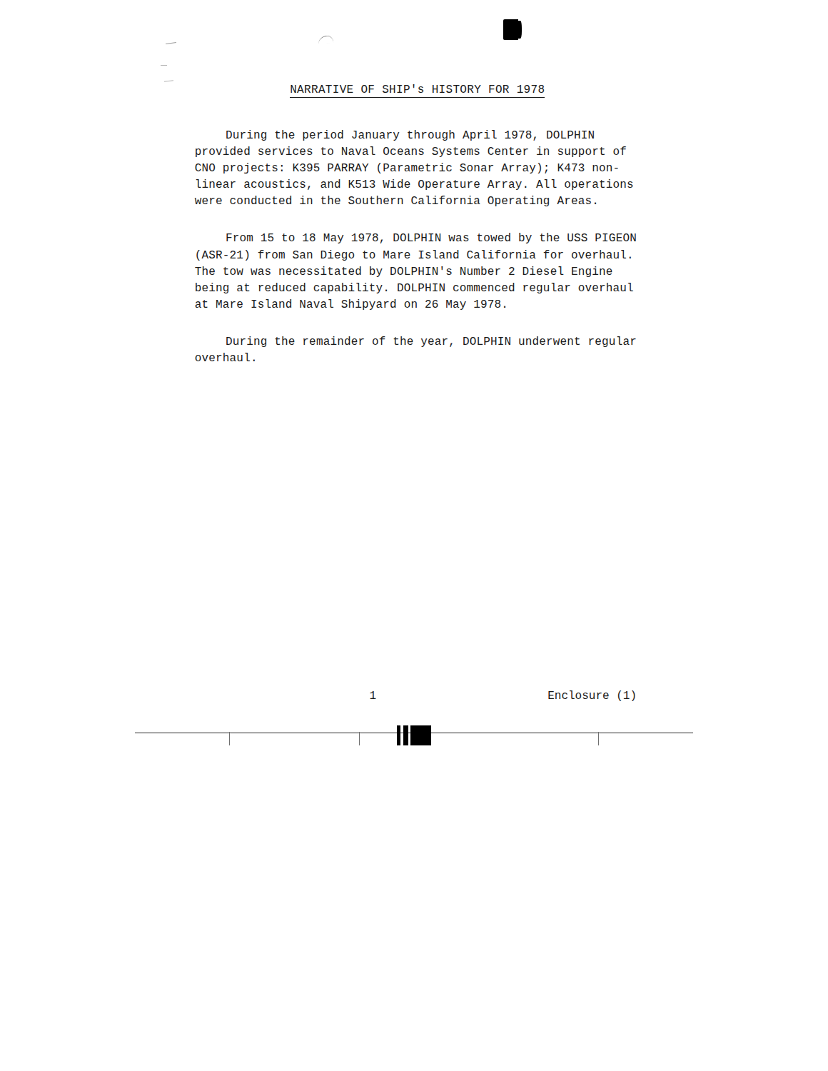NARRATIVE OF SHIP's HISTORY FOR 1978
During the period January through April 1978, DOLPHIN provided services to Naval Oceans Systems Center in support of CNO projects: K395 PARRAY (Parametric Sonar Array); K473 non-linear acoustics, and K513 Wide Operature Array. All operations were conducted in the Southern California Operating Areas.
From 15 to 18 May 1978, DOLPHIN was towed by the USS PIGEON (ASR-21) from San Diego to Mare Island California for overhaul. The tow was necessitated by DOLPHIN's Number 2 Diesel Engine being at reduced capability. DOLPHIN commenced regular overhaul at Mare Island Naval Shipyard on 26 May 1978.
During the remainder of the year, DOLPHIN underwent regular overhaul.
1 Enclosure (1)